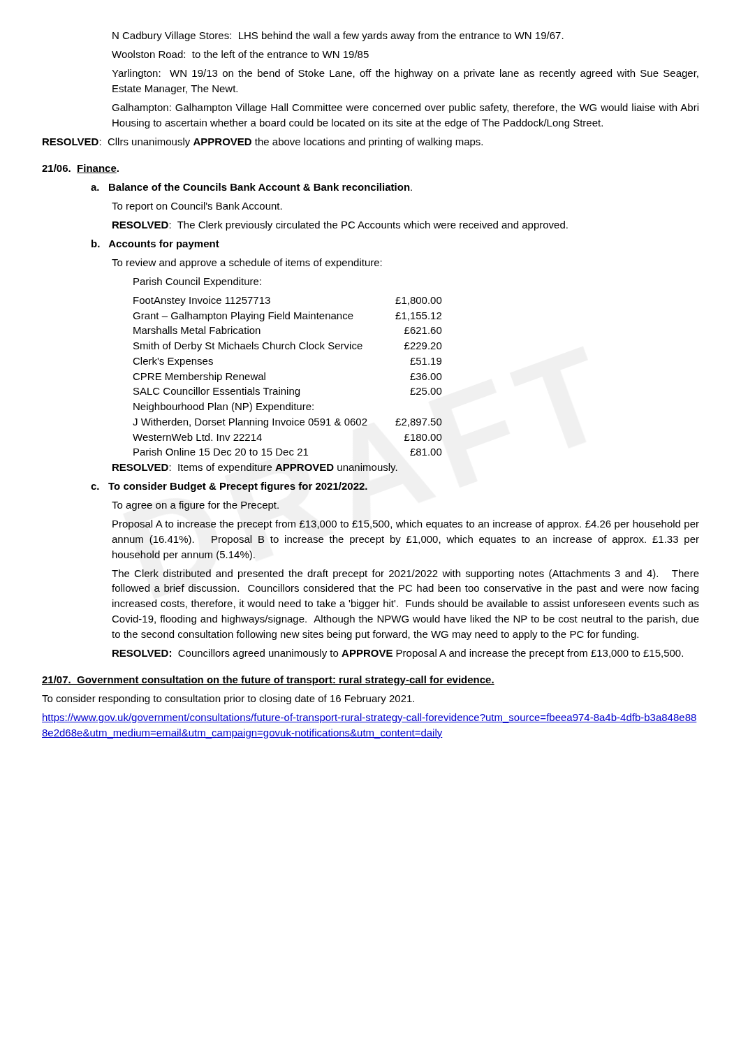N Cadbury Village Stores: LHS behind the wall a few yards away from the entrance to WN 19/67.
Woolston Road: to the left of the entrance to WN 19/85
Yarlington: WN 19/13 on the bend of Stoke Lane, off the highway on a private lane as recently agreed with Sue Seager, Estate Manager, The Newt.
Galhampton: Galhampton Village Hall Committee were concerned over public safety, therefore, the WG would liaise with Abri Housing to ascertain whether a board could be located on its site at the edge of The Paddock/Long Street.
RESOLVED: Cllrs unanimously APPROVED the above locations and printing of walking maps.
21/06. Finance.
a. Balance of the Councils Bank Account & Bank reconciliation.
To report on Council's Bank Account.
RESOLVED: The Clerk previously circulated the PC Accounts which were received and approved.
b. Accounts for payment
To review and approve a schedule of items of expenditure:
Parish Council Expenditure:
| FootAnstey Invoice 11257713 | £1,800.00 |
| Grant – Galhampton Playing Field Maintenance | £1,155.12 |
| Marshalls Metal Fabrication | £621.60 |
| Smith of Derby St Michaels Church Clock Service | £229.20 |
| Clerk's Expenses | £51.19 |
| CPRE Membership Renewal | £36.00 |
| SALC Councillor Essentials Training | £25.00 |
| Neighbourhood Plan (NP) Expenditure: |
| J Witherden, Dorset Planning Invoice 0591 & 0602 | £2,897.50 |
| WesternWeb Ltd. Inv 22214 | £180.00 |
| Parish Online 15 Dec 20 to 15 Dec 21 | £81.00 |
RESOLVED: Items of expenditure APPROVED unanimously.
c. To consider Budget & Precept figures for 2021/2022.
To agree on a figure for the Precept.
Proposal A to increase the precept from £13,000 to £15,500, which equates to an increase of approx. £4.26 per household per annum (16.41%). Proposal B to increase the precept by £1,000, which equates to an increase of approx. £1.33 per household per annum (5.14%).
The Clerk distributed and presented the draft precept for 2021/2022 with supporting notes (Attachments 3 and 4). There followed a brief discussion. Councillors considered that the PC had been too conservative in the past and were now facing increased costs, therefore, it would need to take a 'bigger hit'. Funds should be available to assist unforeseen events such as Covid-19, flooding and highways/signage. Although the NPWG would have liked the NP to be cost neutral to the parish, due to the second consultation following new sites being put forward, the WG may need to apply to the PC for funding.
RESOLVED: Councillors agreed unanimously to APPROVE Proposal A and increase the precept from £13,000 to £15,500.
21/07. Government consultation on the future of transport: rural strategy-call for evidence.
To consider responding to consultation prior to closing date of 16 February 2021.
https://www.gov.uk/government/consultations/future-of-transport-rural-strategy-call-forevidence?utm_source=fbeea974-8a4b-4dfb-b3a848e888e2d68e&utm_medium=email&utm_campaign=govuk-notifications&utm_content=daily